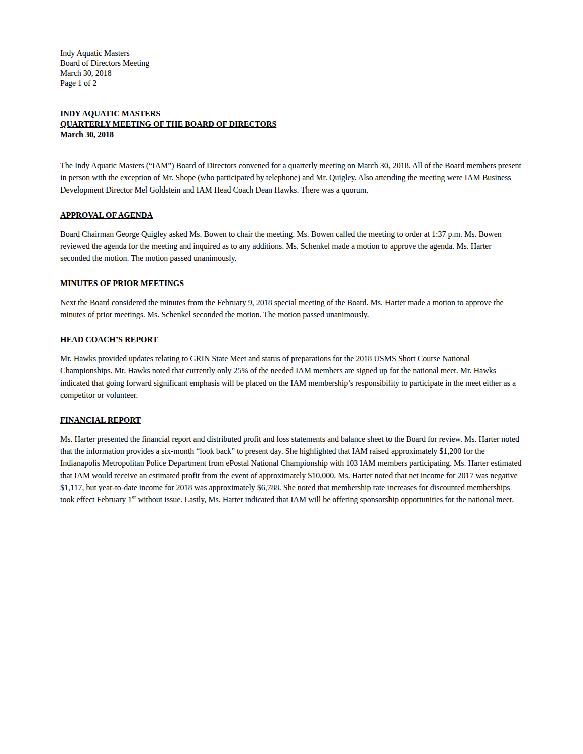Indy Aquatic Masters
Board of Directors Meeting
March 30, 2018
Page 1 of 2
INDY AQUATIC MASTERS
QUARTERLY MEETING OF THE BOARD OF DIRECTORS
March 30, 2018
The Indy Aquatic Masters (“IAM”) Board of Directors convened for a quarterly meeting on March 30, 2018. All of the Board members present in person with the exception of Mr. Shope (who participated by telephone) and Mr. Quigley. Also attending the meeting were IAM Business Development Director Mel Goldstein and IAM Head Coach Dean Hawks. There was a quorum.
APPROVAL OF AGENDA
Board Chairman George Quigley asked Ms. Bowen to chair the meeting. Ms. Bowen called the meeting to order at 1:37 p.m. Ms. Bowen reviewed the agenda for the meeting and inquired as to any additions. Ms. Schenkel made a motion to approve the agenda. Ms. Harter seconded the motion. The motion passed unanimously.
MINUTES OF PRIOR MEETINGS
Next the Board considered the minutes from the February 9, 2018 special meeting of the Board. Ms. Harter made a motion to approve the minutes of prior meetings. Ms. Schenkel seconded the motion. The motion passed unanimously.
HEAD COACH’S REPORT
Mr. Hawks provided updates relating to GRIN State Meet and status of preparations for the 2018 USMS Short Course National Championships. Mr. Hawks noted that currently only 25% of the needed IAM members are signed up for the national meet. Mr. Hawks indicated that going forward significant emphasis will be placed on the IAM membership’s responsibility to participate in the meet either as a competitor or volunteer.
FINANCIAL REPORT
Ms. Harter presented the financial report and distributed profit and loss statements and balance sheet to the Board for review. Ms. Harter noted that the information provides a six-month “look back” to present day. She highlighted that IAM raised approximately $1,200 for the Indianapolis Metropolitan Police Department from ePostal National Championship with 103 IAM members participating. Ms. Harter estimated that IAM would receive an estimated profit from the event of approximately $10,000. Ms. Harter noted that net income for 2017 was negative $1,117, but year-to-date income for 2018 was approximately $6,788. She noted that membership rate increases for discounted memberships took effect February 1st without issue. Lastly, Ms. Harter indicated that IAM will be offering sponsorship opportunities for the national meet.